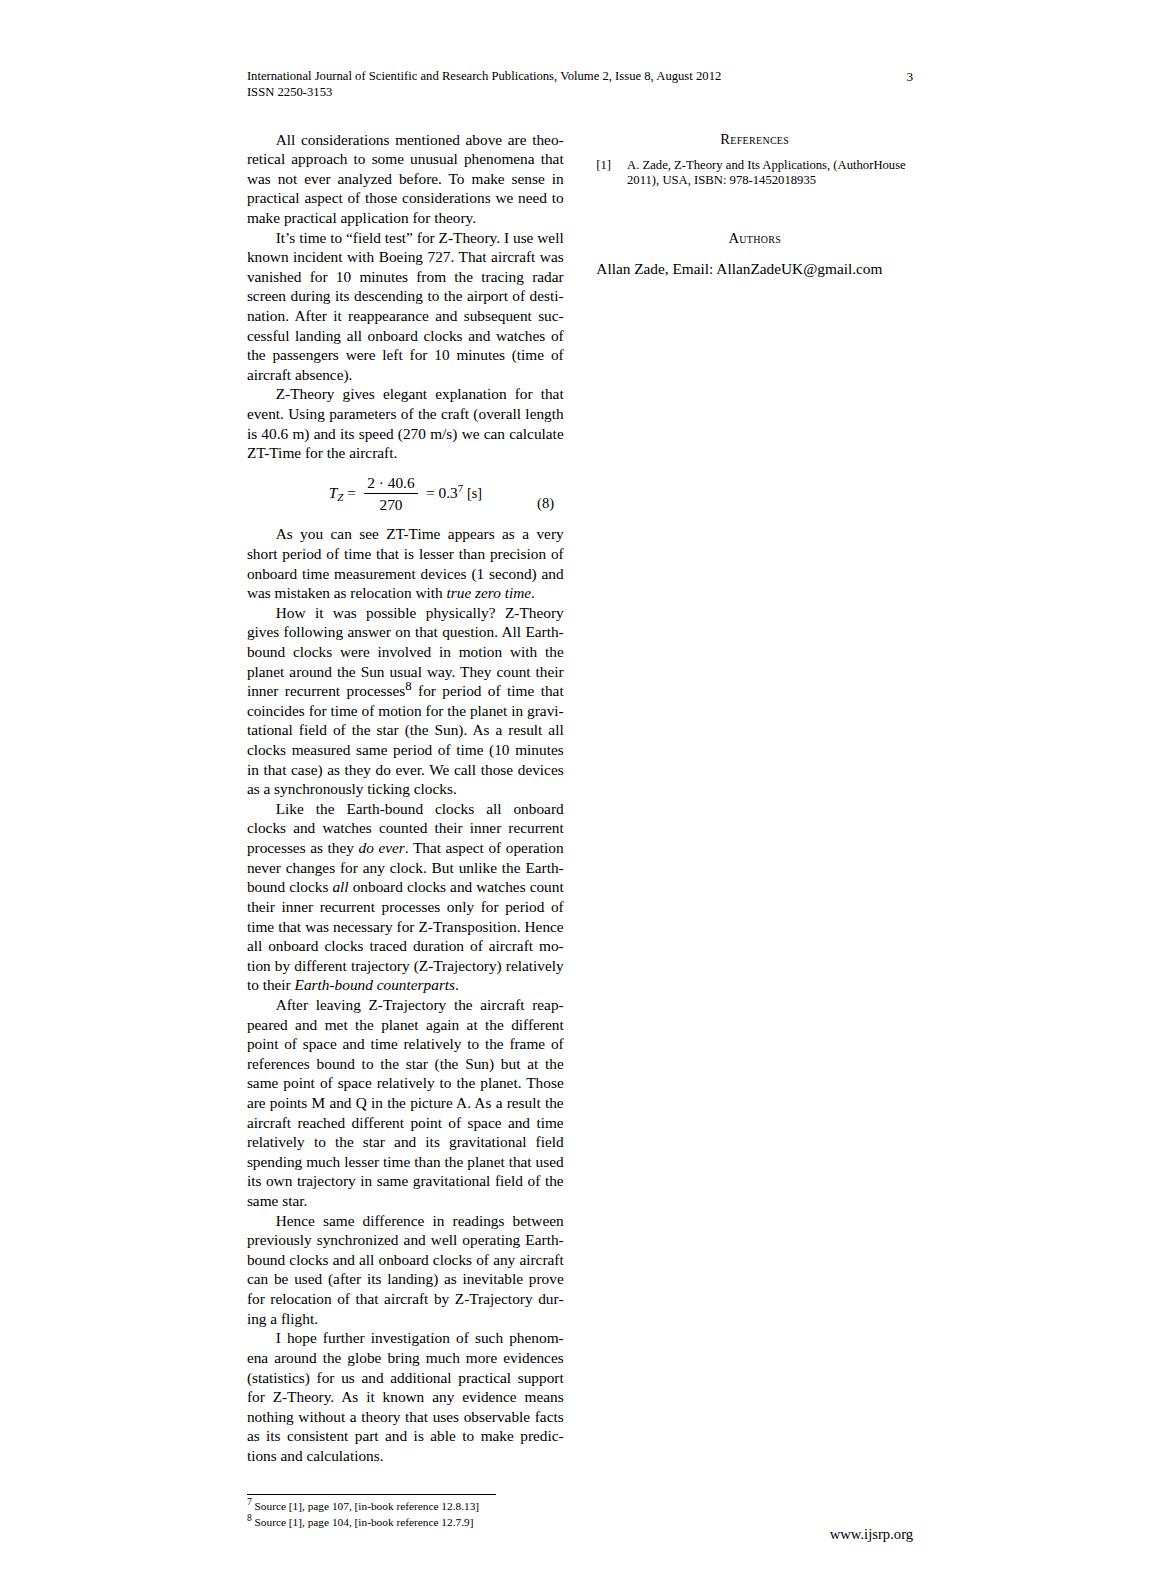International Journal of Scientific and Research Publications, Volume 2, Issue 8, August 2012
ISSN 2250-3153 3
All considerations mentioned above are theoretical approach to some unusual phenomena that was not ever analyzed before. To make sense in practical aspect of those considerations we need to make practical application for theory.
It’s time to “field test” for Z-Theory. I use well known incident with Boeing 727. That aircraft was vanished for 10 minutes from the tracing radar screen during its descending to the airport of destination. After it reappearance and subsequent successful landing all onboard clocks and watches of the passengers were left for 10 minutes (time of aircraft absence).
Z-Theory gives elegant explanation for that event. Using parameters of the craft (overall length is 40.6 m) and its speed (270 m/s) we can calculate ZT-Time for the aircraft.
TZ = 2 · 40.6 270 = 0.37 [s] (8)
As you can see ZT-Time appears as a very short period of time that is lesser than precision of onboard time measurement devices (1 second) and was mistaken as relocation with true zero time.
How it was possible physically? Z-Theory gives following answer on that question. All Earth-bound clocks were involved in motion with the planet around the Sun usual way. They count their inner recurrent processes8 for period of time that coincides for time of motion for the planet in gravitational field of the star (the Sun). As a result all clocks measured same period of time (10 minutes in that case) as they do ever. We call those devices as a synchronously ticking clocks.
Like the Earth-bound clocks all onboard clocks and watches counted their inner recurrent processes as they do ever. That aspect of operation never changes for any clock. But unlike the Earth-bound clocks all onboard clocks and watches count their inner recurrent processes only for period of time that was necessary for Z-Transposition. Hence all onboard clocks traced duration of aircraft motion by different trajectory (Z-Trajectory) relatively to their Earth-bound counterparts.
After leaving Z-Trajectory the aircraft reappeared and met the planet again at the different point of space and time relatively to the frame of references bound to the star (the Sun) but at the same point of space relatively to the planet. Those are points M and Q in the picture A. As a result the aircraft reached different point of space and time relatively to the star and its gravitational field spending much lesser time than the planet that used its own trajectory in same gravitational field of the same star.
Hence same difference in readings between previously synchronized and well operating Earth-bound clocks and all onboard clocks of any aircraft can be used (after its landing) as inevitable prove for relocation of that aircraft by Z-Trajectory during a flight.
I hope further investigation of such phenomena around the globe bring much more evidences (statistics) for us and additional practical support for Z-Theory. As it known any evidence means nothing without a theory that uses observable facts as its consistent part and is able to make predictions and calculations.
7 Source [1], page 107, [in-book reference 12.8.13]
8 Source [1], page 104, [in-book reference 12.7.9]
References
[1] A. Zade, Z-Theory and Its Applications, (AuthorHouse 2011), USA, ISBN: 978-1452018935
Authors
Allan Zade, Email: AllanZadeUK@gmail.com
www.ijsrp.org